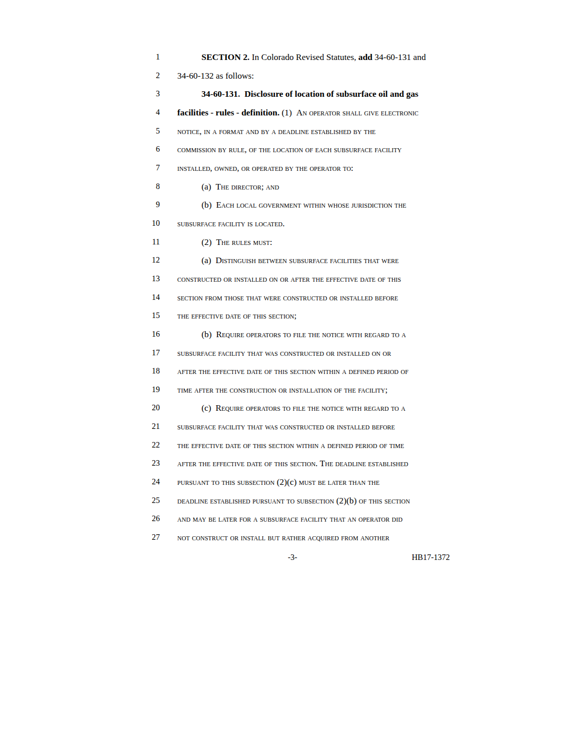| 1 | SECTION 2. In Colorado Revised Statutes, add 34-60-131 and |
| 2 | 34-60-132 as follows: |
| 3 | 34-60-131. Disclosure of location of subsurface oil and gas |
| 4 | facilities - rules - definition. (1) An operator shall give electronic |
| 5 | notice, in a format and by a deadline established by the |
| 6 | commission by rule, of the location of each subsurface facility |
| 7 | installed, owned, or operated by the operator to: |
| 8 | (a) The director; and |
| 9 | (b) Each local government within whose jurisdiction the |
| 10 | subsurface facility is located. |
| 11 | (2) The rules must: |
| 12 | (a) Distinguish between subsurface facilities that were |
| 13 | constructed or installed on or after the effective date of this |
| 14 | section from those that were constructed or installed before |
| 15 | the effective date of this section; |
| 16 | (b) Require operators to file the notice with regard to a |
| 17 | subsurface facility that was constructed or installed on or |
| 18 | after the effective date of this section within a defined period of |
| 19 | time after the construction or installation of the facility; |
| 20 | (c) Require operators to file the notice with regard to a |
| 21 | subsurface facility that was constructed or installed before |
| 22 | the effective date of this section within a defined period of time |
| 23 | after the effective date of this section. The deadline established |
| 24 | pursuant to this subsection (2)(c) must be later than the |
| 25 | deadline established pursuant to subsection (2)(b) of this section |
| 26 | and may be later for a subsurface facility that an operator did |
| 27 | not construct or install but rather acquired from another |
-3-
HB17-1372